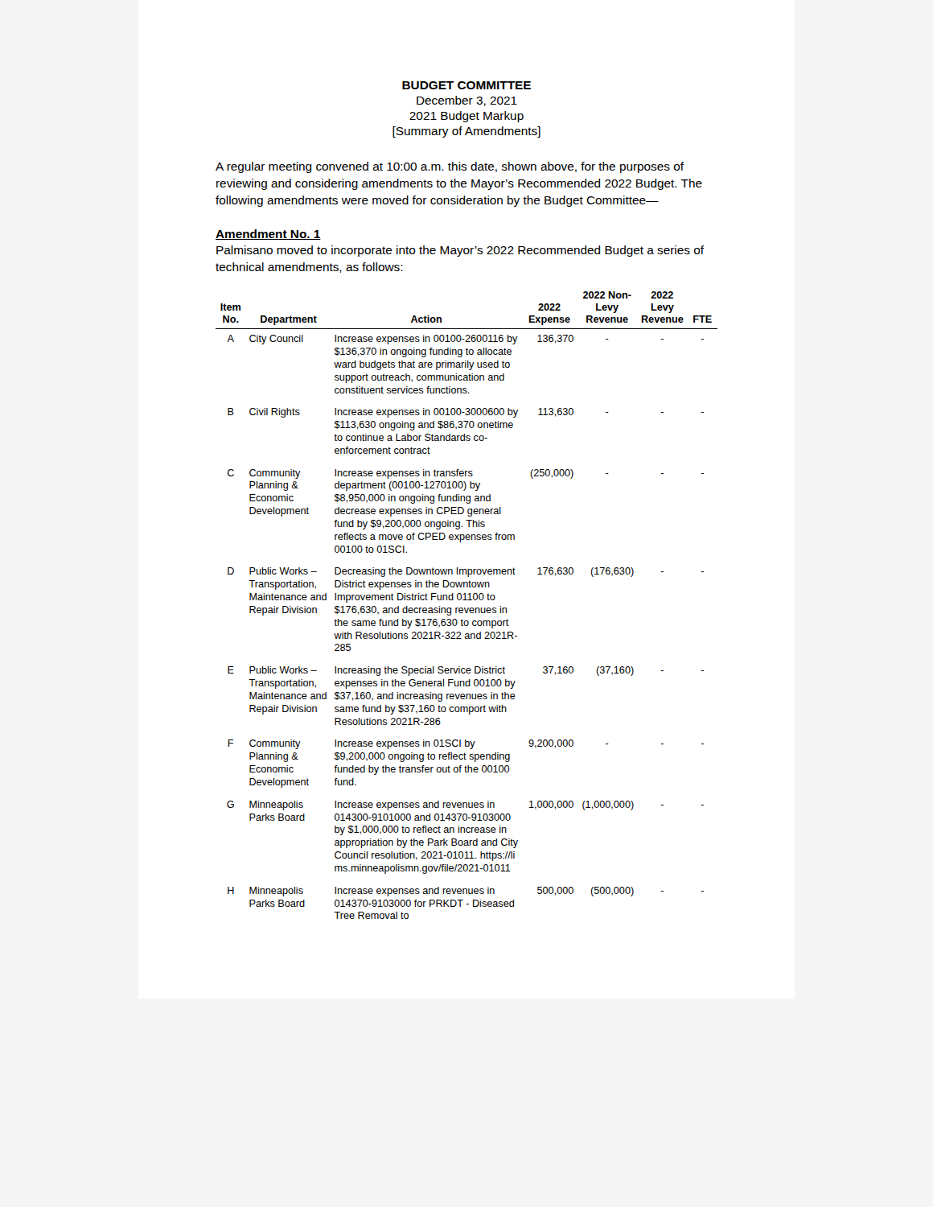BUDGET COMMITTEE
December 3, 2021
2021 Budget Markup
[Summary of Amendments]
A regular meeting convened at 10:00 a.m. this date, shown above, for the purposes of reviewing and considering amendments to the Mayor’s Recommended 2022 Budget. The following amendments were moved for consideration by the Budget Committee—
Amendment No. 1
Palmisano moved to incorporate into the Mayor’s 2022 Recommended Budget a series of technical amendments, as follows:
| Item No. | Department | Action | 2022 Expense | 2022 Non- Levy Revenue | 2022 Levy Revenue | FTE |
| --- | --- | --- | --- | --- | --- | --- |
| A | City Council | Increase expenses in 00100-2600116 by $136,370 in ongoing funding to allocate ward budgets that are primarily used to support outreach, communication and constituent services functions. | 136,370 | - | - | - |
| B | Civil Rights | Increase expenses in 00100-3000600 by $113,630 ongoing and $86,370 onetime to continue a Labor Standards co-enforcement contract | 113,630 | - | - | - |
| C | Community Planning & Economic Development | Increase expenses in transfers department (00100-1270100) by $8,950,000 in ongoing funding and decrease expenses in CPED general fund by $9,200,000 ongoing. This reflects a move of CPED expenses from 00100 to 01SCI. | (250,000) | - | - | - |
| D | Public Works – Transportation, Maintenance and Repair Division | Decreasing the Downtown Improvement District expenses in the Downtown Improvement District Fund 01100 to $176,630, and decreasing revenues in the same fund by $176,630 to comport with Resolutions 2021R-322 and 2021R-285 | 176,630 | (176,630) | - | - |
| E | Public Works – Transportation, Maintenance and Repair Division | Increasing the Special Service District expenses in the General Fund 00100 by $37,160, and increasing revenues in the same fund by $37,160 to comport with Resolutions 2021R-286 | 37,160 | (37,160) | - | - |
| F | Community Planning & Economic Development | Increase expenses in 01SCI by $9,200,000 ongoing to reflect spending funded by the transfer out of the 00100 fund. | 9,200,000 | - | - | - |
| G | Minneapolis Parks Board | Increase expenses and revenues in 014300-9101000 and 014370-9103000 by $1,000,000 to reflect an increase in appropriation by the Park Board and City Council resolution, 2021-01011. https://lims.minneapolismn.gov/file/2021-01011 | 1,000,000 | (1,000,000) | - | - |
| H | Minneapolis Parks Board | Increase expenses and revenues in 014370-9103000 for PRKDT - Diseased Tree Removal to | 500,000 | (500,000) | - | - |